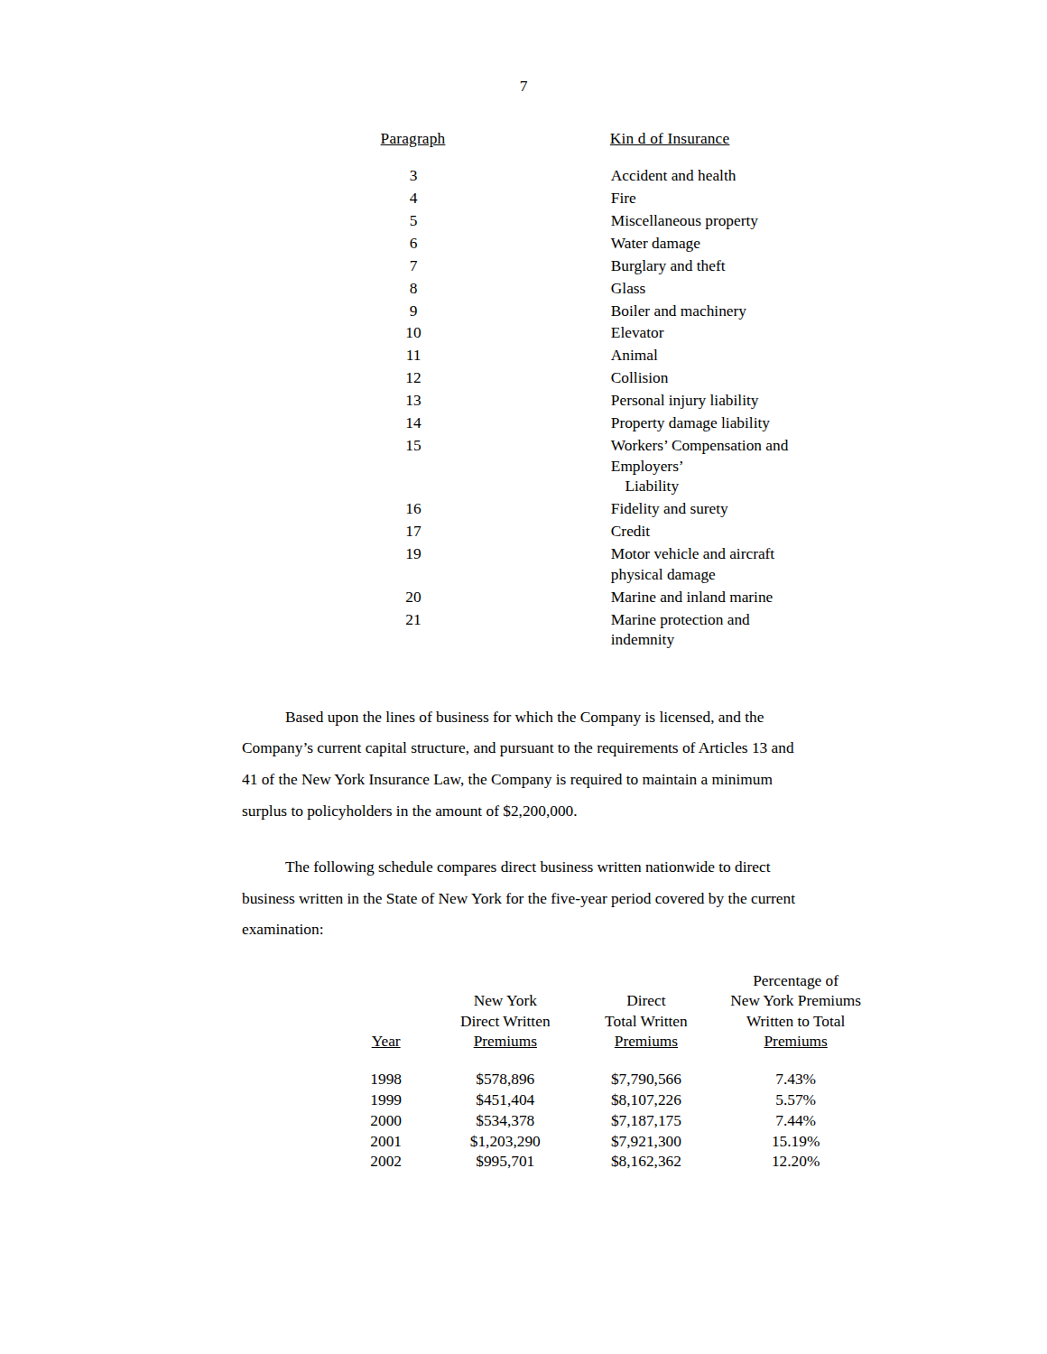7
| Paragraph | Kin d of Insurance |
| --- | --- |
| 3 | Accident and health |
| 4 | Fire |
| 5 | Miscellaneous property |
| 6 | Water damage |
| 7 | Burglary and theft |
| 8 | Glass |
| 9 | Boiler and machinery |
| 10 | Elevator |
| 11 | Animal |
| 12 | Collision |
| 13 | Personal injury liability |
| 14 | Property damage liability |
| 15 | Workers’ Compensation and Employers’ Liability |
| 16 | Fidelity and surety |
| 17 | Credit |
| 19 | Motor vehicle and aircraft physical damage |
| 20 | Marine and inland marine |
| 21 | Marine protection and indemnity |
Based upon the lines of business for which the Company is licensed, and the Company’s current capital structure, and pursuant to the requirements of Articles 13 and 41 of the New York Insurance Law, the Company is required to maintain a minimum surplus to policyholders in the amount of $2,200,000.
The following schedule compares direct business written nationwide to direct business written in the State of New York for the five-year period covered by the current examination:
| | | | Percentage of |
| --- | --- | --- | --- |
| | New York | Direct | New York Premiums |
| | Direct Written | Total Written | Written to Total |
| Year | Premiums | Premiums | Premiums |
| 1998 | $578,896 | $7,790,566 | 7.43% |
| 1999 | $451,404 | $8,107,226 | 5.57% |
| 2000 | $534,378 | $7,187,175 | 7.44% |
| 2001 | $1,203,290 | $7,921,300 | 15.19% |
| 2002 | $995,701 | $8,162,362 | 12.20% |